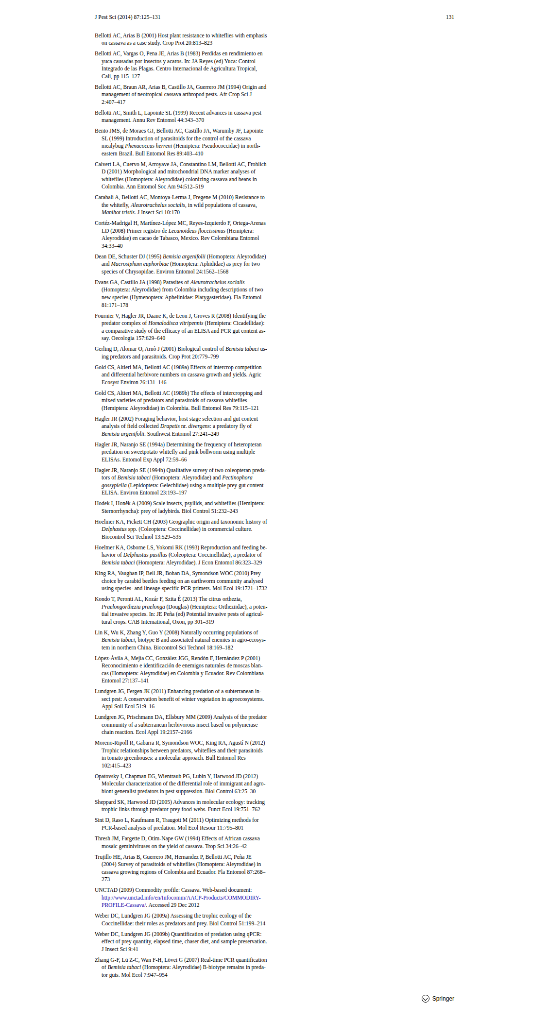J Pest Sci (2014) 87:125–131 131
Bellotti AC, Arias B (2001) Host plant resistance to whiteflies with emphasis on cassava as a case study. Crop Prot 20:813–823
Bellotti AC, Vargas O, Pena JE, Arias B (1983) Perdidas en rendimiento en yuca causadas por insectos y acaros. In: JA Reyes (ed) Yuca: Control Integrado de las Plagas. Centro Internacional de Agricultura Tropical, Cali, pp 115–127
Bellotti AC, Braun AR, Arias B, Castillo JA, Guerrero JM (1994) Origin and management of neotropical cassava arthropod pests. Afr Crop Sci J 2:407–417
Bellotti AC, Smith L, Lapointe SL (1999) Recent advances in cassava pest management. Annu Rev Entomol 44:343–370
Bento JMS, de Moraes GJ, Bellotti AC, Castillo JA, Warumby JF, Lapointe SL (1999) Introduction of parasitoids for the control of the cassava mealybug Phenacoccus herreni (Hemiptera: Pseudococcidae) in north-eastern Brazil. Bull Entomol Res 89:403–410
Calvert LA, Cuervo M, Arroyave JA, Constantino LM, Bellotti AC, Frohlich D (2001) Morphological and mitochondrial DNA marker analyses of whiteflies (Homoptera: Aleyrodidae) colonizing cassava and beans in Colombia. Ann Entomol Soc Am 94:512–519
Carabalí A, Bellotti AC, Montoya-Lerma J, Fregene M (2010) Resistance to the whitefly, Aleurotrachelus socialis, in wild populations of cassava, Manihot tristis. J Insect Sci 10:170
Cortéz-Madrigal H, Martínez-López MC, Reyes-Izquierdo F, Ortega-Arenas LD (2008) Primer registro de Lecanoideus floccissimus (Hemiptera: Aleyrodidae) en cacao de Tabasco, Mexico. Rev Colombiana Entomol 34:33–40
Dean DE, Schuster DJ (1995) Bemisia argenifolii (Homoptera: Aleyrodidae) and Macrosiphum euphorbiae (Homoptera: Aphididae) as prey for two species of Chrysopidae. Environ Entomol 24:1562–1568
Evans GA, Castillo JA (1998) Parasites of Aleurotrachelus socialis (Homoptera: Aleyrodidae) from Colombia including descriptions of two new species (Hymenoptera: Aphelinidae: Platygasteridae). Fla Entomol 81:171–178
Fournier V, Hagler JR, Daane K, de Leon J, Groves R (2008) Identifying the predator complex of Homalodisca vitripennis (Hemiptera: Cicadellidae): a comparative study of the efficacy of an ELISA and PCR gut content assay. Oecologia 157:629–640
Gerling D, Alomar O, Arnò J (2001) Biological control of Bemisia tabaci using predators and parasitoids. Crop Prot 20:779–799
Gold CS, Altieri MA, Bellotti AC (1989a) Effects of intercrop competition and differential herbivore numbers on cassava growth and yields. Agric Ecosyst Environ 26:131–146
Gold CS, Altieri MA, Bellotti AC (1989b) The effects of intercropping and mixed varieties of predators and parasitoids of cassava whiteflies (Hemiptera: Aleyrodidae) in Colombia. Bull Entomol Res 79:115–121
Hagler JR (2002) Foraging behavior, host stage selection and gut content analysis of field collected Drapetis nr. divergens: a predatory fly of Bemisia argenifolii. Southwest Entomol 27:241–249
Hagler JR, Naranjo SE (1994a) Determining the frequency of heteropteran predation on sweetpotato whitefly and pink bollworm using multiple ELISAs. Entomol Exp Appl 72:59–66
Hagler JR, Naranjo SE (1994b) Qualitative survey of two coleopteran predators of Bemisia tabaci (Homoptera: Aleyrodidae) and Pectinophora gossypiella (Lepidoptera: Gelechiidae) using a multiple prey gut content ELISA. Environ Entomol 23:193–197
Hodek I, Honěk A (2009) Scale insects, psyllids, and whiteflies (Hemiptera: Sternorrhyncha): prey of ladybirds. Biol Control 51:232–243
Hoelmer KA, Pickett CH (2003) Geographic origin and taxonomic history of Delphastus spp. (Coleoptera: Coccinellidae) in commercial culture. Biocontrol Sci Technol 13:529–535
Hoelmer KA, Osborne LS, Yokomi RK (1993) Reproduction and feeding behavior of Delphastus pusillus (Coleoptera: Coccinellidae), a predator of Bemisia tabaci (Homoptera: Aleyrodidae). J Econ Entomol 86:323–329
King RA, Vaughan IP, Bell JR, Bohan DA, Symondson WOC (2010) Prey choice by carabid beetles feeding on an earthworm community analysed using species- and lineage-specific PCR primers. Mol Ecol 19:1721–1732
Kondo T, Peronti AL, Kozár F, Szita É (2013) The citrus orthezia, Praelongorthezia praelonga (Douglas) (Hemiptera: Ortheziidae), a potential invasive species. In: JE Peña (ed) Potential invasive pests of agricultural crops. CAB International, Oxon, pp 301–319
Lin K, Wu K, Zhang Y, Guo Y (2008) Naturally occurring populations of Bemisia tabaci, biotype B and associated natural enemies in agro-ecosystem in northern China. Biocontrol Sci Technol 18:169–182
López-Ávila A, Mejía CC, González JGG, Rendón F, Hernández P (2001) Reconocimiento e identificación de enemigos naturales de moscas blancas (Homoptera: Aleyrodidae) en Colombia y Ecuador. Rev Colombiana Entomol 27:137–141
Lundgren JG, Fergen JK (2011) Enhancing predation of a subterranean insect pest: A conservation benefit of winter vegetation in agroecosystems. Appl Soil Ecol 51:9–16
Lundgren JG, Prischmann DA, Ellsbury MM (2009) Analysis of the predator community of a subterranean herbivorous insect based on polymerase chain reaction. Ecol Appl 19:2157–2166
Moreno-Ripoll R, Gabarra R, Symondson WOC, King RA, Agustí N (2012) Trophic relationships between predators, whiteflies and their parasitoids in tomato greenhouses: a molecular approach. Bull Entomol Res 102:415–423
Opatovsky I, Chapman EG, Wientraub PG, Lubin Y, Harwood JD (2012) Molecular characterization of the differential role of immigrant and agrobiont generalist predators in pest suppression. Biol Control 63:25–30
Sheppard SK, Harwood JD (2005) Advances in molecular ecology: tracking trophic links through predator-prey food-webs. Funct Ecol 19:751–762
Sint D, Raso L, Kaufmann R, Traugott M (2011) Optimizing methods for PCR-based analysis of predation. Mol Ecol Resour 11:795–801
Thresh JM, Fargette D, Otim-Nape GW (1994) Effects of African cassava mosaic geminiviruses on the yield of cassava. Trop Sci 34:26–42
Trujillo HE, Arias B, Guerrero JM, Hernandez P, Bellotti AC, Peña JE (2004) Survey of parasitoids of whiteflies (Homoptera: Aleyrodidae) in cassava growing regions of Colombia and Ecuador. Fla Entomol 87:268–273
UNCTAD (2009) Commodity profile: Cassava. Web-based document: http://www.unctad.info/en/Infocomm/AACP-Products/COMMODIRY-PROFILE-Cassava/. Accessed 29 Dec 2012
Weber DC, Lundgren JG (2009a) Assessing the trophic ecology of the Coccinellidae: their roles as predators and prey. Biol Control 51:199–214
Weber DC, Lundgren JG (2009b) Quantification of predation using qPCR: effect of prey quantity, elapsed time, chaser diet, and sample preservation. J Insect Sci 9:41
Zhang G-F, Lü Z-C, Wan F-H, Lövei G (2007) Real-time PCR quantification of Bemisia tabaci (Homoptera: Aleyrodidae) B-biotype remains in predator guts. Mol Ecol 7:947–954
Springer